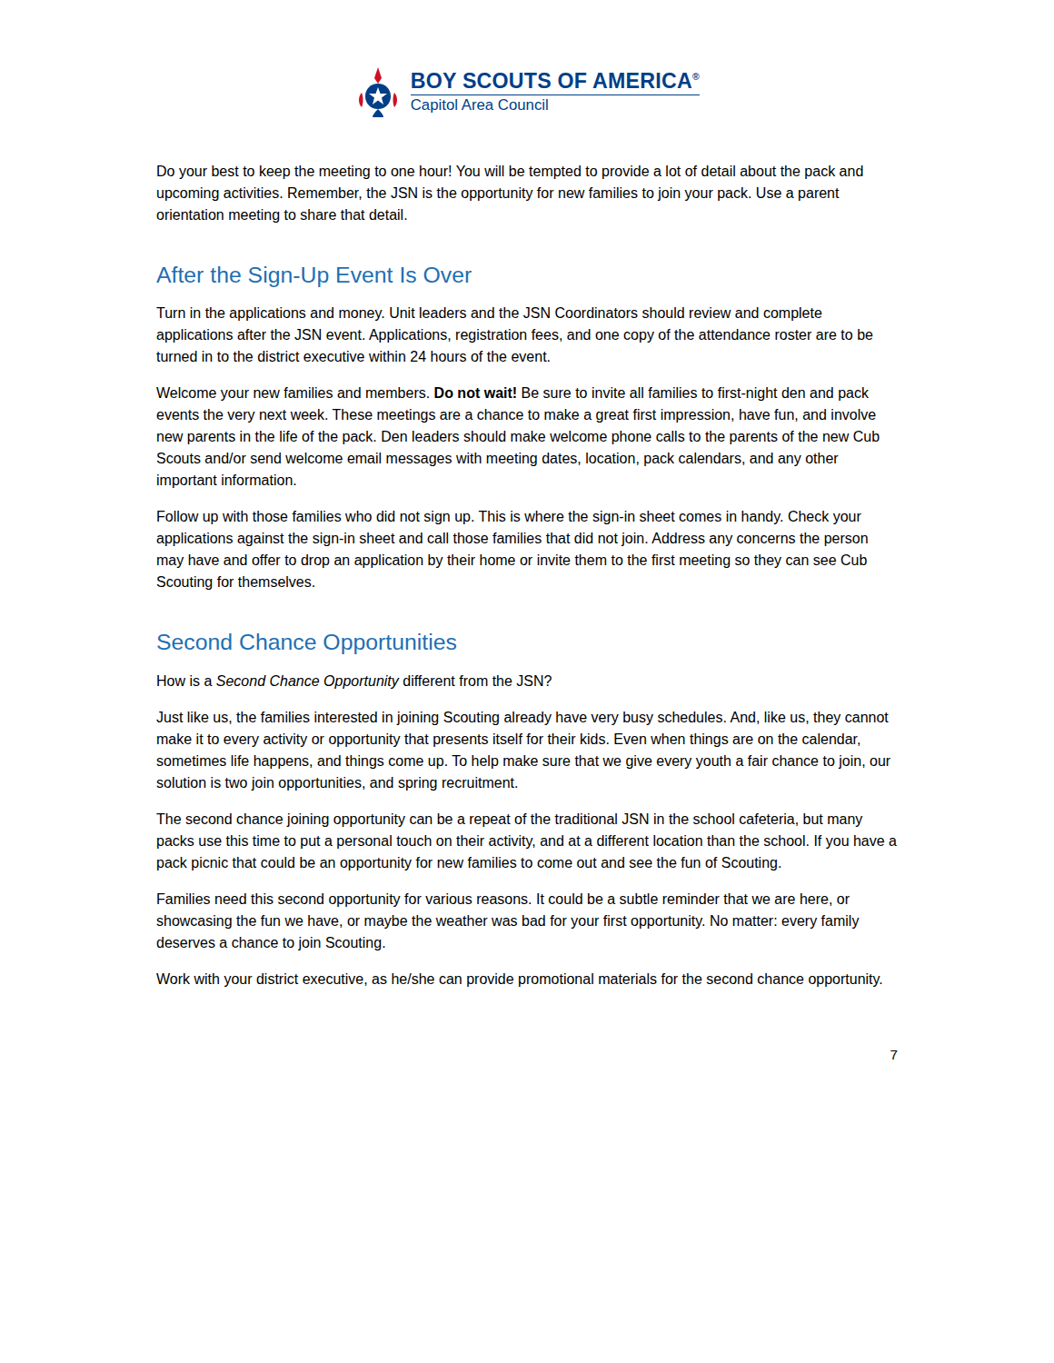BOY SCOUTS OF AMERICA®
Capitol Area Council
Do your best to keep the meeting to one hour! You will be tempted to provide a lot of detail about the pack and upcoming activities. Remember, the JSN is the opportunity for new families to join your pack. Use a parent orientation meeting to share that detail.
After the Sign-Up Event Is Over
Turn in the applications and money. Unit leaders and the JSN Coordinators should review and complete applications after the JSN event. Applications, registration fees, and one copy of the attendance roster are to be turned in to the district executive within 24 hours of the event.
Welcome your new families and members. Do not wait! Be sure to invite all families to first-night den and pack events the very next week. These meetings are a chance to make a great first impression, have fun, and involve new parents in the life of the pack. Den leaders should make welcome phone calls to the parents of the new Cub Scouts and/or send welcome email messages with meeting dates, location, pack calendars, and any other important information.
Follow up with those families who did not sign up. This is where the sign-in sheet comes in handy. Check your applications against the sign-in sheet and call those families that did not join. Address any concerns the person may have and offer to drop an application by their home or invite them to the first meeting so they can see Cub Scouting for themselves.
Second Chance Opportunities
How is a Second Chance Opportunity different from the JSN?
Just like us, the families interested in joining Scouting already have very busy schedules. And, like us, they cannot make it to every activity or opportunity that presents itself for their kids. Even when things are on the calendar, sometimes life happens, and things come up. To help make sure that we give every youth a fair chance to join, our solution is two join opportunities, and spring recruitment.
The second chance joining opportunity can be a repeat of the traditional JSN in the school cafeteria, but many packs use this time to put a personal touch on their activity, and at a different location than the school. If you have a pack picnic that could be an opportunity for new families to come out and see the fun of Scouting.
Families need this second opportunity for various reasons. It could be a subtle reminder that we are here, or showcasing the fun we have, or maybe the weather was bad for your first opportunity. No matter: every family deserves a chance to join Scouting.
Work with your district executive, as he/she can provide promotional materials for the second chance opportunity.
7